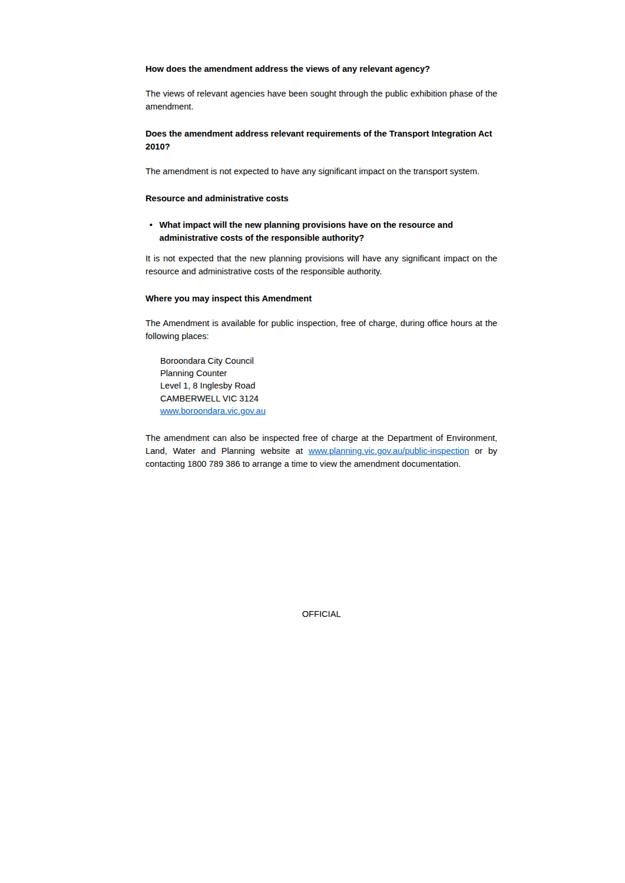How does the amendment address the views of any relevant agency?
The views of relevant agencies have been sought through the public exhibition phase of the amendment.
Does the amendment address relevant requirements of the Transport Integration Act 2010?
The amendment is not expected to have any significant impact on the transport system.
Resource and administrative costs
What impact will the new planning provisions have on the resource and administrative costs of the responsible authority?
It is not expected that the new planning provisions will have any significant impact on the resource and administrative costs of the responsible authority.
Where you may inspect this Amendment
The Amendment is available for public inspection, free of charge, during office hours at the following places:
Boroondara City Council
Planning Counter
Level 1, 8 Inglesby Road
CAMBERWELL VIC 3124
www.boroondara.vic.gov.au
The amendment can also be inspected free of charge at the Department of Environment, Land, Water and Planning website at www.planning.vic.gov.au/public-inspection or by contacting 1800 789 386 to arrange a time to view the amendment documentation.
OFFICIAL